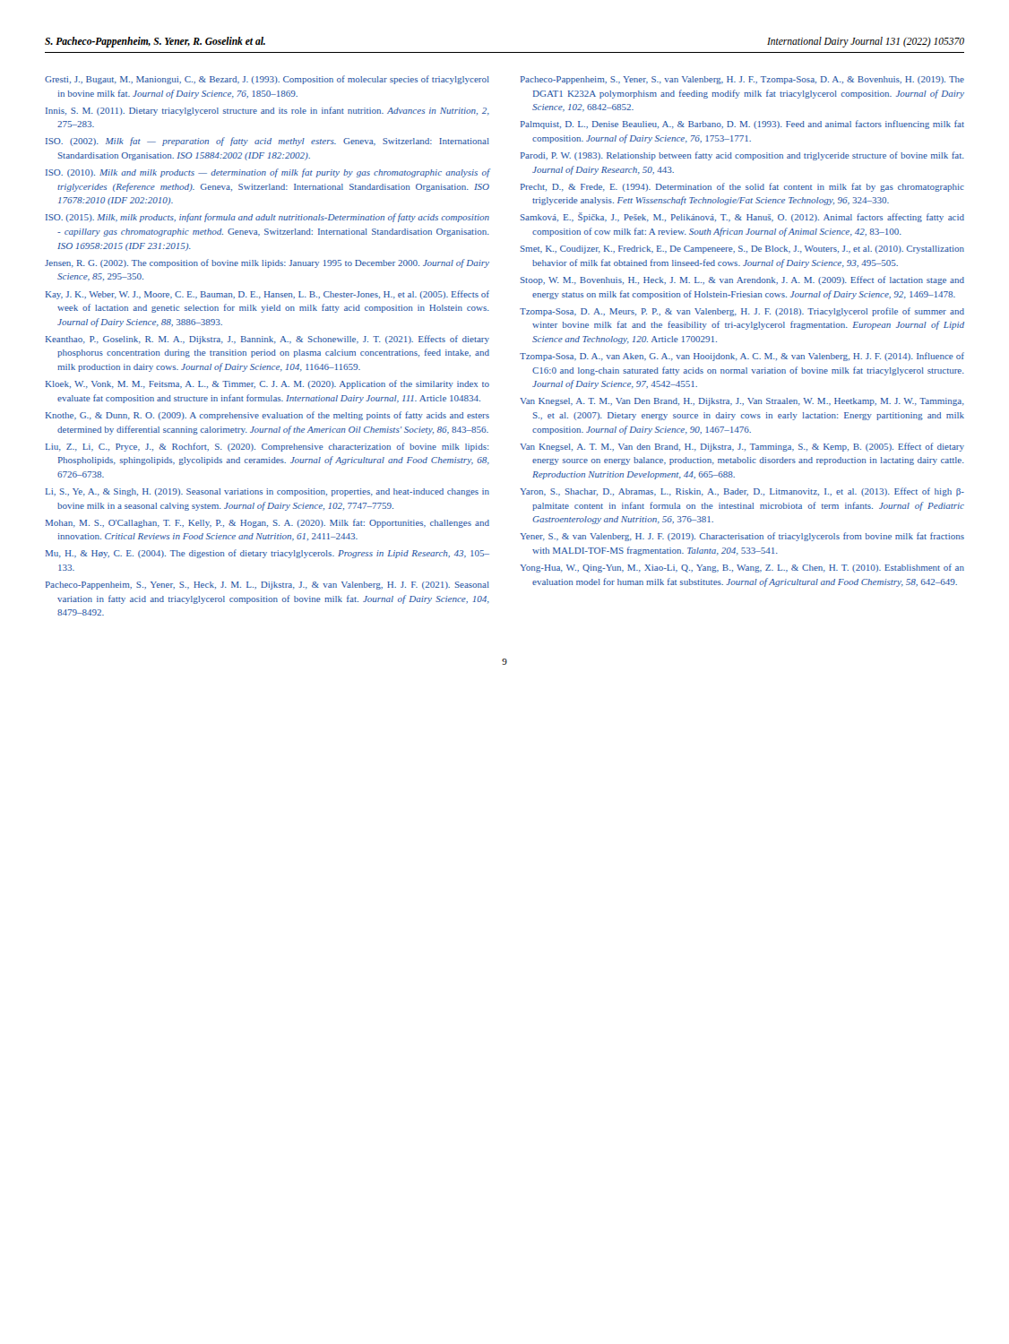S. Pacheco-Pappenheim, S. Yener, R. Goselink et al. International Dairy Journal 131 (2022) 105370
Gresti, J., Bugaut, M., Maniongui, C., & Bezard, J. (1993). Composition of molecular species of triacylglycerol in bovine milk fat. Journal of Dairy Science, 76, 1850–1869.
Innis, S. M. (2011). Dietary triacylglycerol structure and its role in infant nutrition. Advances in Nutrition, 2, 275–283.
ISO. (2002). Milk fat — preparation of fatty acid methyl esters. Geneva, Switzerland: International Standardisation Organisation. ISO 15884:2002 (IDF 182:2002).
ISO. (2010). Milk and milk products — determination of milk fat purity by gas chromatographic analysis of triglycerides (Reference method). Geneva, Switzerland: International Standardisation Organisation. ISO 17678:2010 (IDF 202:2010).
ISO. (2015). Milk, milk products, infant formula and adult nutritionals-Determination of fatty acids composition - capillary gas chromatographic method. Geneva, Switzerland: International Standardisation Organisation. ISO 16958:2015 (IDF 231:2015).
Jensen, R. G. (2002). The composition of bovine milk lipids: January 1995 to December 2000. Journal of Dairy Science, 85, 295–350.
Kay, J. K., Weber, W. J., Moore, C. E., Bauman, D. E., Hansen, L. B., Chester-Jones, H., et al. (2005). Effects of week of lactation and genetic selection for milk yield on milk fatty acid composition in Holstein cows. Journal of Dairy Science, 88, 3886–3893.
Keanthao, P., Goselink, R. M. A., Dijkstra, J., Bannink, A., & Schonewille, J. T. (2021). Effects of dietary phosphorus concentration during the transition period on plasma calcium concentrations, feed intake, and milk production in dairy cows. Journal of Dairy Science, 104, 11646–11659.
Kloek, W., Vonk, M. M., Feitsma, A. L., & Timmer, C. J. A. M. (2020). Application of the similarity index to evaluate fat composition and structure in infant formulas. International Dairy Journal, 111. Article 104834.
Knothe, G., & Dunn, R. O. (2009). A comprehensive evaluation of the melting points of fatty acids and esters determined by differential scanning calorimetry. Journal of the American Oil Chemists' Society, 86, 843–856.
Liu, Z., Li, C., Pryce, J., & Rochfort, S. (2020). Comprehensive characterization of bovine milk lipids: Phospholipids, sphingolipids, glycolipids and ceramides. Journal of Agricultural and Food Chemistry, 68, 6726–6738.
Li, S., Ye, A., & Singh, H. (2019). Seasonal variations in composition, properties, and heat-induced changes in bovine milk in a seasonal calving system. Journal of Dairy Science, 102, 7747–7759.
Mohan, M. S., O'Callaghan, T. F., Kelly, P., & Hogan, S. A. (2020). Milk fat: Opportunities, challenges and innovation. Critical Reviews in Food Science and Nutrition, 61, 2411–2443.
Mu, H., & Høy, C. E. (2004). The digestion of dietary triacylglycerols. Progress in Lipid Research, 43, 105–133.
Pacheco-Pappenheim, S., Yener, S., Heck, J. M. L., Dijkstra, J., & van Valenberg, H. J. F. (2021). Seasonal variation in fatty acid and triacylglycerol composition of bovine milk fat. Journal of Dairy Science, 104, 8479–8492.
Pacheco-Pappenheim, S., Yener, S., van Valenberg, H. J. F., Tzompa-Sosa, D. A., & Bovenhuis, H. (2019). The DGAT1 K232A polymorphism and feeding modify milk fat triacylglycerol composition. Journal of Dairy Science, 102, 6842–6852.
Palmquist, D. L., Denise Beaulieu, A., & Barbano, D. M. (1993). Feed and animal factors influencing milk fat composition. Journal of Dairy Science, 76, 1753–1771.
Parodi, P. W. (1983). Relationship between fatty acid composition and triglyceride structure of bovine milk fat. Journal of Dairy Research, 50, 443.
Precht, D., & Frede, E. (1994). Determination of the solid fat content in milk fat by gas chromatographic triglyceride analysis. Fett Wissenschaft Technologie/Fat Science Technology, 96, 324–330.
Samková, E., Špička, J., Pešek, M., Pelikánová, T., & Hanuš, O. (2012). Animal factors affecting fatty acid composition of cow milk fat: A review. South African Journal of Animal Science, 42, 83–100.
Smet, K., Coudijzer, K., Fredrick, E., De Campeneere, S., De Block, J., Wouters, J., et al. (2010). Crystallization behavior of milk fat obtained from linseed-fed cows. Journal of Dairy Science, 93, 495–505.
Stoop, W. M., Bovenhuis, H., Heck, J. M. L., & van Arendonk, J. A. M. (2009). Effect of lactation stage and energy status on milk fat composition of Holstein-Friesian cows. Journal of Dairy Science, 92, 1469–1478.
Tzompa-Sosa, D. A., Meurs, P. P., & van Valenberg, H. J. F. (2018). Triacylglycerol profile of summer and winter bovine milk fat and the feasibility of tri-acylglycerol fragmentation. European Journal of Lipid Science and Technology, 120. Article 1700291.
Tzompa-Sosa, D. A., van Aken, G. A., van Hooijdonk, A. C. M., & van Valenberg, H. J. F. (2014). Influence of C16:0 and long-chain saturated fatty acids on normal variation of bovine milk fat triacylglycerol structure. Journal of Dairy Science, 97, 4542–4551.
Van Knegsel, A. T. M., Van Den Brand, H., Dijkstra, J., Van Straalen, W. M., Heetkamp, M. J. W., Tamminga, S., et al. (2007). Dietary energy source in dairy cows in early lactation: Energy partitioning and milk composition. Journal of Dairy Science, 90, 1467–1476.
Van Knegsel, A. T. M., Van den Brand, H., Dijkstra, J., Tamminga, S., & Kemp, B. (2005). Effect of dietary energy source on energy balance, production, metabolic disorders and reproduction in lactating dairy cattle. Reproduction Nutrition Development, 44, 665–688.
Yaron, S., Shachar, D., Abramas, L., Riskin, A., Bader, D., Litmanovitz, I., et al. (2013). Effect of high β-palmitate content in infant formula on the intestinal microbiota of term infants. Journal of Pediatric Gastroenterology and Nutrition, 56, 376–381.
Yener, S., & van Valenberg, H. J. F. (2019). Characterisation of triacylglycerols from bovine milk fat fractions with MALDI-TOF-MS fragmentation. Talanta, 204, 533–541.
Yong-Hua, W., Qing-Yun, M., Xiao-Li, Q., Yang, B., Wang, Z. L., & Chen, H. T. (2010). Establishment of an evaluation model for human milk fat substitutes. Journal of Agricultural and Food Chemistry, 58, 642–649.
9